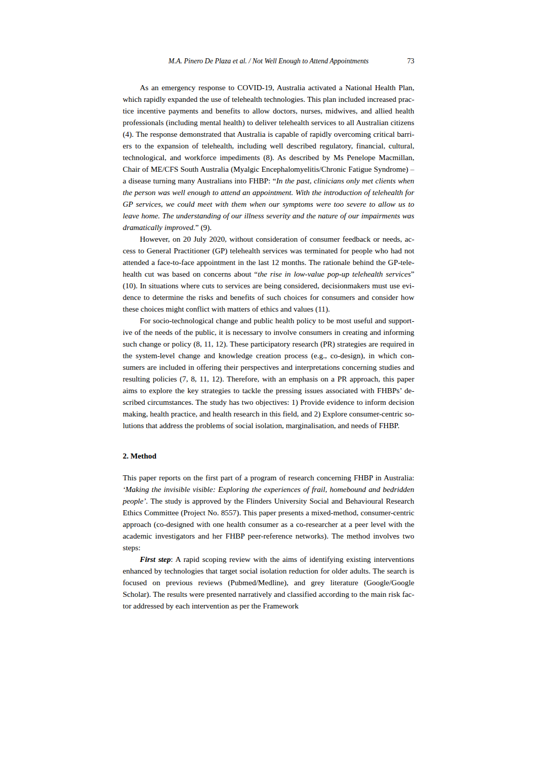M.A. Pinero De Plaza et al. / Not Well Enough to Attend Appointments 73
As an emergency response to COVID-19, Australia activated a National Health Plan, which rapidly expanded the use of telehealth technologies. This plan included increased practice incentive payments and benefits to allow doctors, nurses, midwives, and allied health professionals (including mental health) to deliver telehealth services to all Australian citizens (4). The response demonstrated that Australia is capable of rapidly overcoming critical barriers to the expansion of telehealth, including well described regulatory, financial, cultural, technological, and workforce impediments (8). As described by Ms Penelope Macmillan, Chair of ME/CFS South Australia (Myalgic Encephalomyelitis/Chronic Fatigue Syndrome) – a disease turning many Australians into FHBP: “In the past, clinicians only met clients when the person was well enough to attend an appointment. With the introduction of telehealth for GP services, we could meet with them when our symptoms were too severe to allow us to leave home. The understanding of our illness severity and the nature of our impairments was dramatically improved.” (9).
However, on 20 July 2020, without consideration of consumer feedback or needs, access to General Practitioner (GP) telehealth services was terminated for people who had not attended a face-to-face appointment in the last 12 months. The rationale behind the GP-telehealth cut was based on concerns about “the rise in low-value pop-up telehealth services” (10). In situations where cuts to services are being considered, decisionmakers must use evidence to determine the risks and benefits of such choices for consumers and consider how these choices might conflict with matters of ethics and values (11).
For socio-technological change and public health policy to be most useful and supportive of the needs of the public, it is necessary to involve consumers in creating and informing such change or policy (8, 11, 12). These participatory research (PR) strategies are required in the system-level change and knowledge creation process (e.g., co-design), in which consumers are included in offering their perspectives and interpretations concerning studies and resulting policies (7, 8, 11, 12). Therefore, with an emphasis on a PR approach, this paper aims to explore the key strategies to tackle the pressing issues associated with FHBPs’ described circumstances. The study has two objectives: 1) Provide evidence to inform decision making, health practice, and health research in this field, and 2) Explore consumer-centric solutions that address the problems of social isolation, marginalisation, and needs of FHBP.
2. Method
This paper reports on the first part of a program of research concerning FHBP in Australia: ‘Making the invisible visible: Exploring the experiences of frail, homebound and bedridden people’. The study is approved by the Flinders University Social and Behavioural Research Ethics Committee (Project No. 8557). This paper presents a mixed-method, consumer-centric approach (co-designed with one health consumer as a co-researcher at a peer level with the academic investigators and her FHBP peer-reference networks). The method involves two steps:
First step: A rapid scoping review with the aims of identifying existing interventions enhanced by technologies that target social isolation reduction for older adults. The search is focused on previous reviews (Pubmed/Medline), and grey literature (Google/Google Scholar). The results were presented narratively and classified according to the main risk factor addressed by each intervention as per the Framework